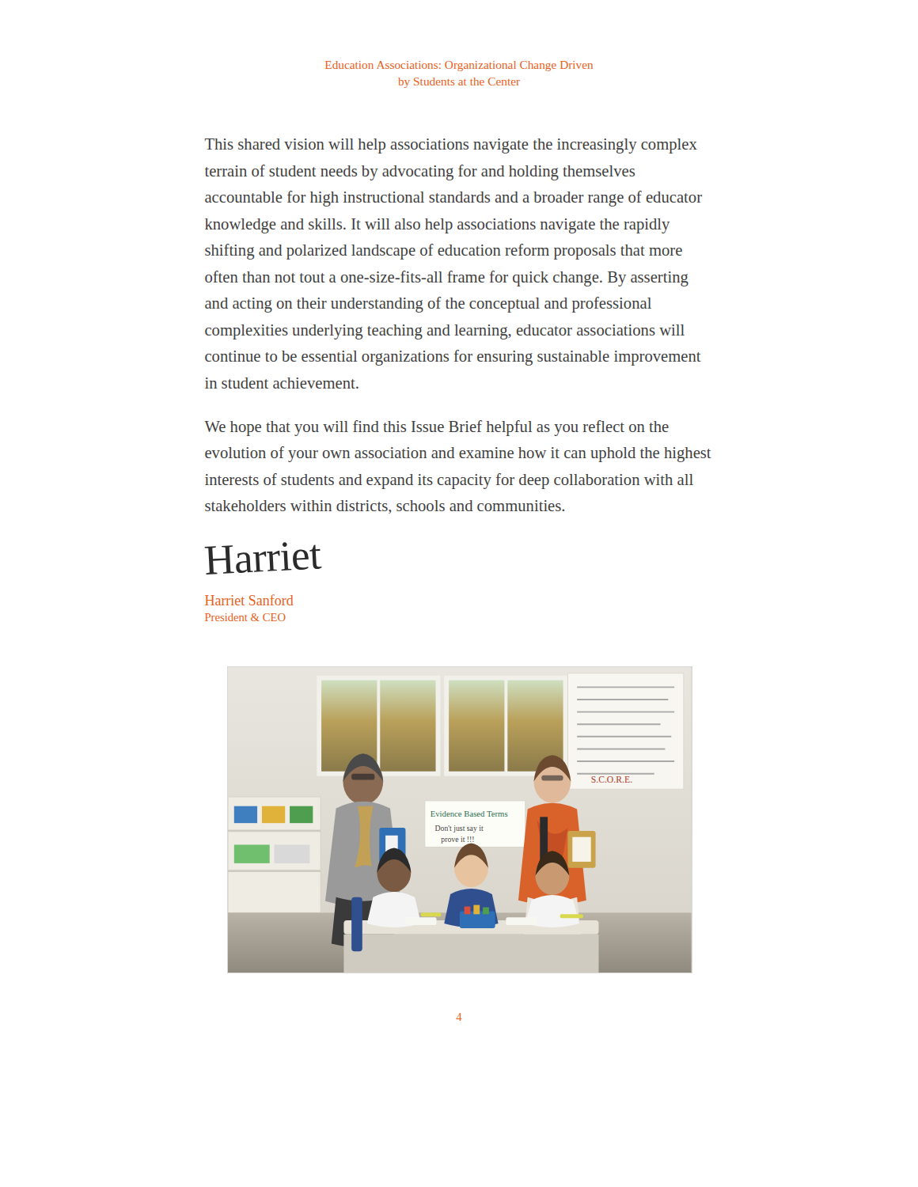Education Associations: Organizational Change Driven by Students at the Center
This shared vision will help associations navigate the increasingly complex terrain of student needs by advocating for and holding themselves accountable for high instructional standards and a broader range of educator knowledge and skills. It will also help associations navigate the rapidly shifting and polarized landscape of education reform proposals that more often than not tout a one-size-fits-all frame for quick change. By asserting and acting on their understanding of the conceptual and professional complexities underlying teaching and learning, educator associations will continue to be essential organizations for ensuring sustainable improvement in student achievement.
We hope that you will find this Issue Brief helpful as you reflect on the evolution of your own association and examine how it can uphold the highest interests of students and expand its capacity for deep collaboration with all stakeholders within districts, schools and communities.
Harriet
Harriet Sanford
President & CEO
S.C.O.R.E. Evidence Based Terms Don't just say it prove it !!!
4